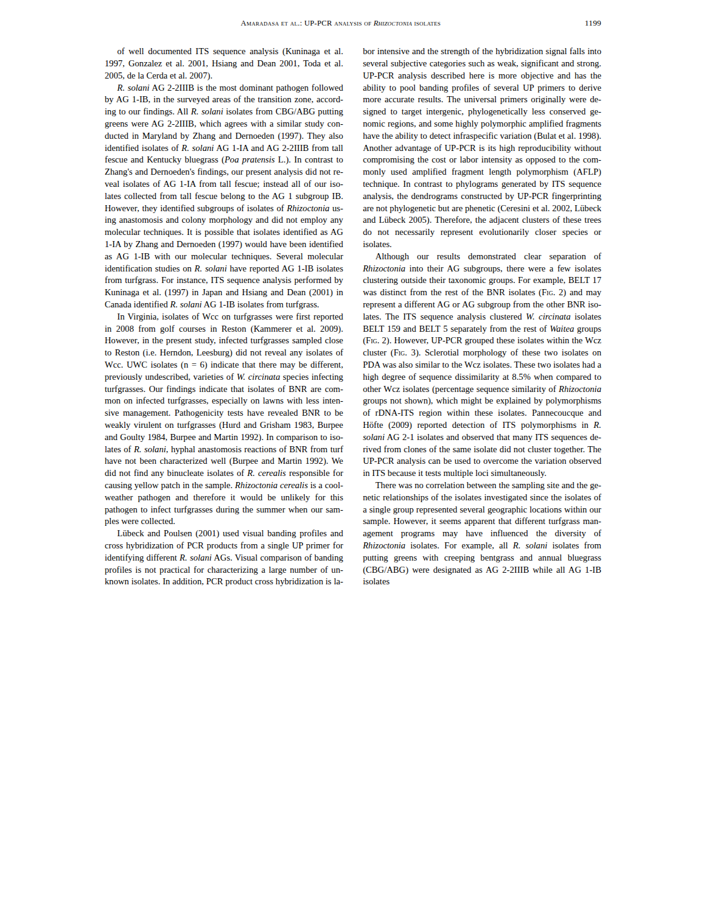Amaradasa et al.: UP-PCR analysis of Rhizoctonia isolates 1199
of well documented ITS sequence analysis (Kuninaga et al. 1997, Gonzalez et al. 2001, Hsiang and Dean 2001, Toda et al. 2005, de la Cerda et al. 2007).
R. solani AG 2-2IIIB is the most dominant pathogen followed by AG 1-IB, in the surveyed areas of the transition zone, according to our findings. All R. solani isolates from CBG/ABG putting greens were AG 2-2IIIB, which agrees with a similar study conducted in Maryland by Zhang and Dernoeden (1997). They also identified isolates of R. solani AG 1-IA and AG 2-2IIIB from tall fescue and Kentucky bluegrass (Poa pratensis L.). In contrast to Zhang's and Dernoeden's findings, our present analysis did not reveal isolates of AG 1-IA from tall fescue; instead all of our isolates collected from tall fescue belong to the AG 1 subgroup IB. However, they identified subgroups of isolates of Rhizoctonia using anastomosis and colony morphology and did not employ any molecular techniques. It is possible that isolates identified as AG 1-IA by Zhang and Dernoeden (1997) would have been identified as AG 1-IB with our molecular techniques. Several molecular identification studies on R. solani have reported AG 1-IB isolates from turfgrass. For instance, ITS sequence analysis performed by Kuninaga et al. (1997) in Japan and Hsiang and Dean (2001) in Canada identified R. solani AG 1-IB isolates from turfgrass.
In Virginia, isolates of Wcc on turfgrasses were first reported in 2008 from golf courses in Reston (Kammerer et al. 2009). However, in the present study, infected turfgrasses sampled close to Reston (i.e. Herndon, Leesburg) did not reveal any isolates of Wcc. UWC isolates (n = 6) indicate that there may be different, previously undescribed, varieties of W. circinata species infecting turfgrasses. Our findings indicate that isolates of BNR are common on infected turfgrasses, especially on lawns with less intensive management. Pathogenicity tests have revealed BNR to be weakly virulent on turfgrasses (Hurd and Grisham 1983, Burpee and Goulty 1984, Burpee and Martin 1992). In comparison to isolates of R. solani, hyphal anastomosis reactions of BNR from turf have not been characterized well (Burpee and Martin 1992). We did not find any binucleate isolates of R. cerealis responsible for causing yellow patch in the sample. Rhizoctonia cerealis is a cool-weather pathogen and therefore it would be unlikely for this pathogen to infect turfgrasses during the summer when our samples were collected.
Lübeck and Poulsen (2001) used visual banding profiles and cross hybridization of PCR products from a single UP primer for identifying different R. solani AGs. Visual comparison of banding profiles is not practical for characterizing a large number of unknown isolates. In addition, PCR product cross hybridization is labor intensive and the strength of the hybridization signal falls into several subjective categories such as weak, significant and strong. UP-PCR analysis described here is more objective and has the ability to pool banding profiles of several UP primers to derive more accurate results. The universal primers originally were designed to target intergenic, phylogenetically less conserved genomic regions, and some highly polymorphic amplified fragments have the ability to detect infraspecific variation (Bulat et al. 1998). Another advantage of UP-PCR is its high reproducibility without compromising the cost or labor intensity as opposed to the commonly used amplified fragment length polymorphism (AFLP) technique. In contrast to phylograms generated by ITS sequence analysis, the dendrograms constructed by UP-PCR fingerprinting are not phylogenetic but are phenetic (Ceresini et al. 2002, Lübeck and Lübeck 2005). Therefore, the adjacent clusters of these trees do not necessarily represent evolutionarily closer species or isolates.
Although our results demonstrated clear separation of Rhizoctonia into their AG subgroups, there were a few isolates clustering outside their taxonomic groups. For example, BELT 17 was distinct from the rest of the BNR isolates (Fig. 2) and may represent a different AG or AG subgroup from the other BNR isolates. The ITS sequence analysis clustered W. circinata isolates BELT 159 and BELT 5 separately from the rest of Waitea groups (Fig. 2). However, UP-PCR grouped these isolates within the Wcz cluster (Fig. 3). Sclerotial morphology of these two isolates on PDA was also similar to the Wcz isolates. These two isolates had a high degree of sequence dissimilarity at 8.5% when compared to other Wcz isolates (percentage sequence similarity of Rhizoctonia groups not shown), which might be explained by polymorphisms of rDNA-ITS region within these isolates. Pannecoucque and Höfte (2009) reported detection of ITS polymorphisms in R. solani AG 2-1 isolates and observed that many ITS sequences derived from clones of the same isolate did not cluster together. The UP-PCR analysis can be used to overcome the variation observed in ITS because it tests multiple loci simultaneously.
There was no correlation between the sampling site and the genetic relationships of the isolates investigated since the isolates of a single group represented several geographic locations within our sample. However, it seems apparent that different turfgrass management programs may have influenced the diversity of Rhizoctonia isolates. For example, all R. solani isolates from putting greens with creeping bentgrass and annual bluegrass (CBG/ABG) were designated as AG 2-2IIIB while all AG 1-IB isolates